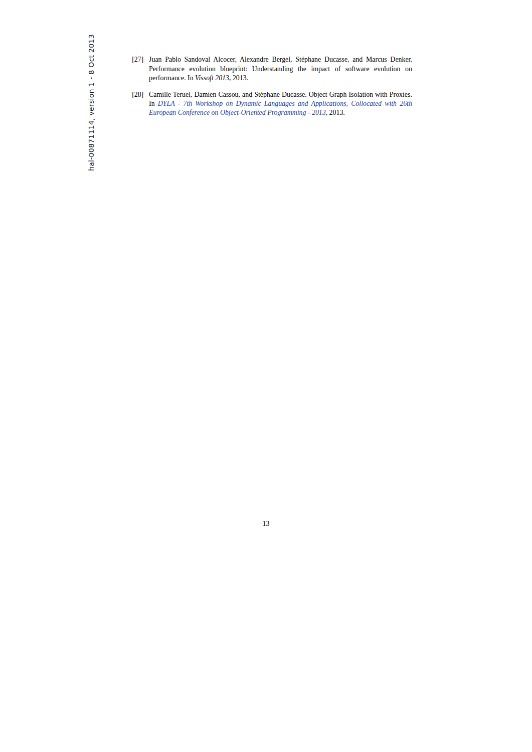hal-00871114, version 1 - 8 Oct 2013
[27] Juan Pablo Sandoval Alcocer, Alexandre Bergel, Stéphane Ducasse, and Marcus Denker. Performance evolution blueprint: Understanding the impact of software evolution on performance. In Vissoft 2013, 2013.
[28] Camille Teruel, Damien Cassou, and Stéphane Ducasse. Object Graph Isolation with Proxies. In DYLA - 7th Workshop on Dynamic Languages and Applications, Collocated with 26th European Conference on Object-Oriented Programming - 2013, 2013.
13